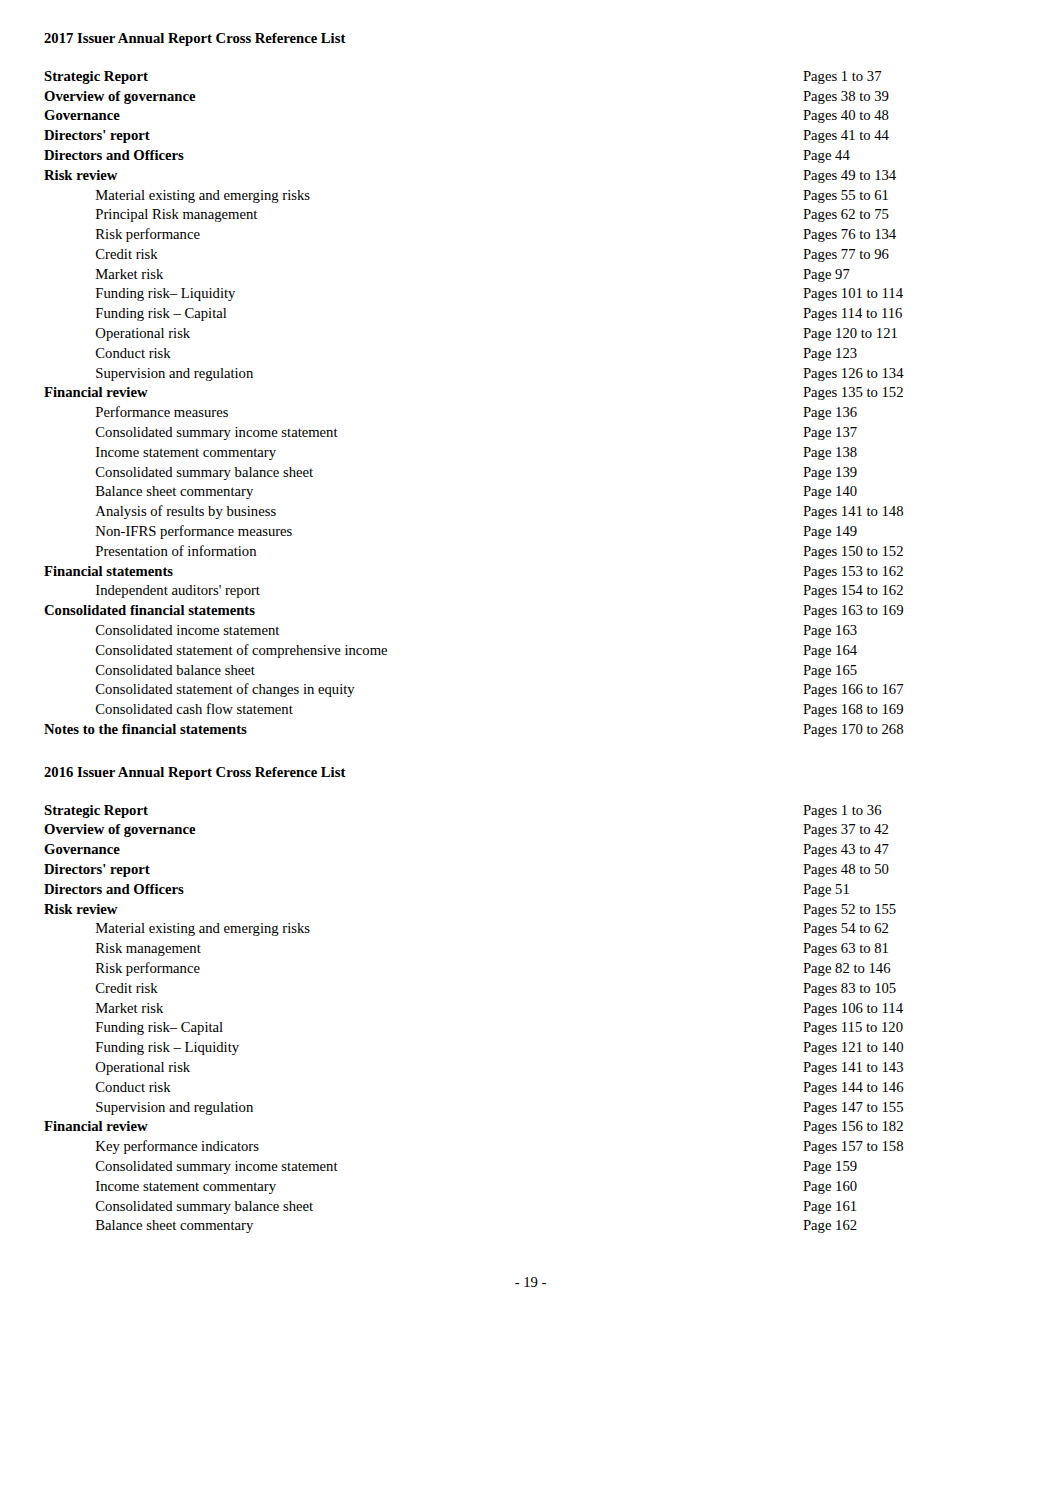2017 Issuer Annual Report Cross Reference List
| Strategic Report | Pages 1 to 37 |
| Overview of governance | Pages 38 to 39 |
| Governance | Pages 40 to 48 |
| Directors' report | Pages 41 to 44 |
| Directors and Officers | Page 44 |
| Risk review | Pages 49 to 134 |
| Material existing and emerging risks | Pages 55 to 61 |
| Principal Risk management | Pages 62 to 75 |
| Risk performance | Pages 76 to 134 |
| Credit risk | Pages 77 to 96 |
| Market risk | Page 97 |
| Funding risk– Liquidity | Pages 101 to 114 |
| Funding risk – Capital | Pages 114 to 116 |
| Operational risk | Page 120 to 121 |
| Conduct risk | Page 123 |
| Supervision and regulation | Pages 126 to 134 |
| Financial review | Pages 135 to 152 |
| Performance measures | Page 136 |
| Consolidated summary income statement | Page 137 |
| Income statement commentary | Page 138 |
| Consolidated summary balance sheet | Page 139 |
| Balance sheet commentary | Page 140 |
| Analysis of results by business | Pages 141 to 148 |
| Non-IFRS performance measures | Page 149 |
| Presentation of information | Pages 150 to 152 |
| Financial statements | Pages 153 to 162 |
| Independent auditors' report | Pages 154 to 162 |
| Consolidated financial statements | Pages 163 to 169 |
| Consolidated income statement | Page 163 |
| Consolidated statement of comprehensive income | Page 164 |
| Consolidated balance sheet | Page 165 |
| Consolidated statement of changes in equity | Pages 166 to 167 |
| Consolidated cash flow statement | Pages 168 to 169 |
| Notes to the financial statements | Pages 170 to 268 |
2016 Issuer Annual Report Cross Reference List
| Strategic Report | Pages 1 to 36 |
| Overview of governance | Pages 37 to 42 |
| Governance | Pages 43 to 47 |
| Directors' report | Pages 48 to 50 |
| Directors and Officers | Page 51 |
| Risk review | Pages 52 to 155 |
| Material existing and emerging risks | Pages 54 to 62 |
| Risk management | Pages 63 to 81 |
| Risk performance | Page 82 to 146 |
| Credit risk | Pages 83 to 105 |
| Market risk | Pages 106 to 114 |
| Funding risk– Capital | Pages 115 to 120 |
| Funding risk – Liquidity | Pages 121 to 140 |
| Operational risk | Pages 141 to 143 |
| Conduct risk | Pages 144 to 146 |
| Supervision and regulation | Pages 147 to 155 |
| Financial review | Pages 156 to 182 |
| Key performance indicators | Pages 157 to 158 |
| Consolidated summary income statement | Page 159 |
| Income statement commentary | Page 160 |
| Consolidated summary balance sheet | Page 161 |
| Balance sheet commentary | Page 162 |
- 19 -